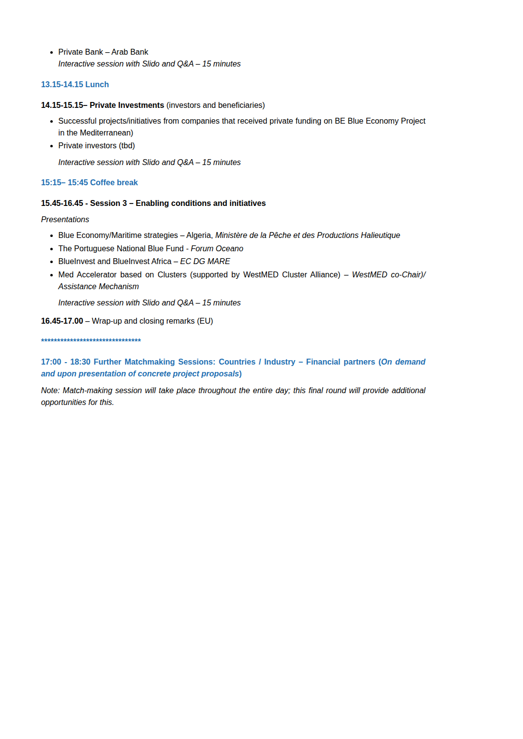Private Bank – Arab Bank
Interactive session with Slido and Q&A – 15 minutes
13.15-14.15 Lunch
14.15-15.15– Private Investments (investors and beneficiaries)
Successful projects/initiatives from companies that received private funding on BE Blue Economy Project in the Mediterranean)
Private investors (tbd)
Interactive session with Slido and Q&A – 15 minutes
15:15– 15:45 Coffee break
15.45-16.45 - Session 3 – Enabling conditions and initiatives
Presentations
Blue Economy/Maritime strategies – Algeria, Ministère de la Pêche et des Productions Halieutique
The Portuguese National Blue Fund - Forum Oceano
BlueInvest and BlueInvest Africa – EC DG MARE
Med Accelerator based on Clusters (supported by WestMED Cluster Alliance) – WestMED co-Chair)/ Assistance Mechanism
Interactive session with Slido and Q&A – 15 minutes
16.45-17.00 – Wrap-up and closing remarks (EU)
*******************************
17:00 - 18:30 Further Matchmaking Sessions: Countries / Industry – Financial partners (On demand and upon presentation of concrete project proposals)
Note: Match-making session will take place throughout the entire day; this final round will provide additional opportunities for this.